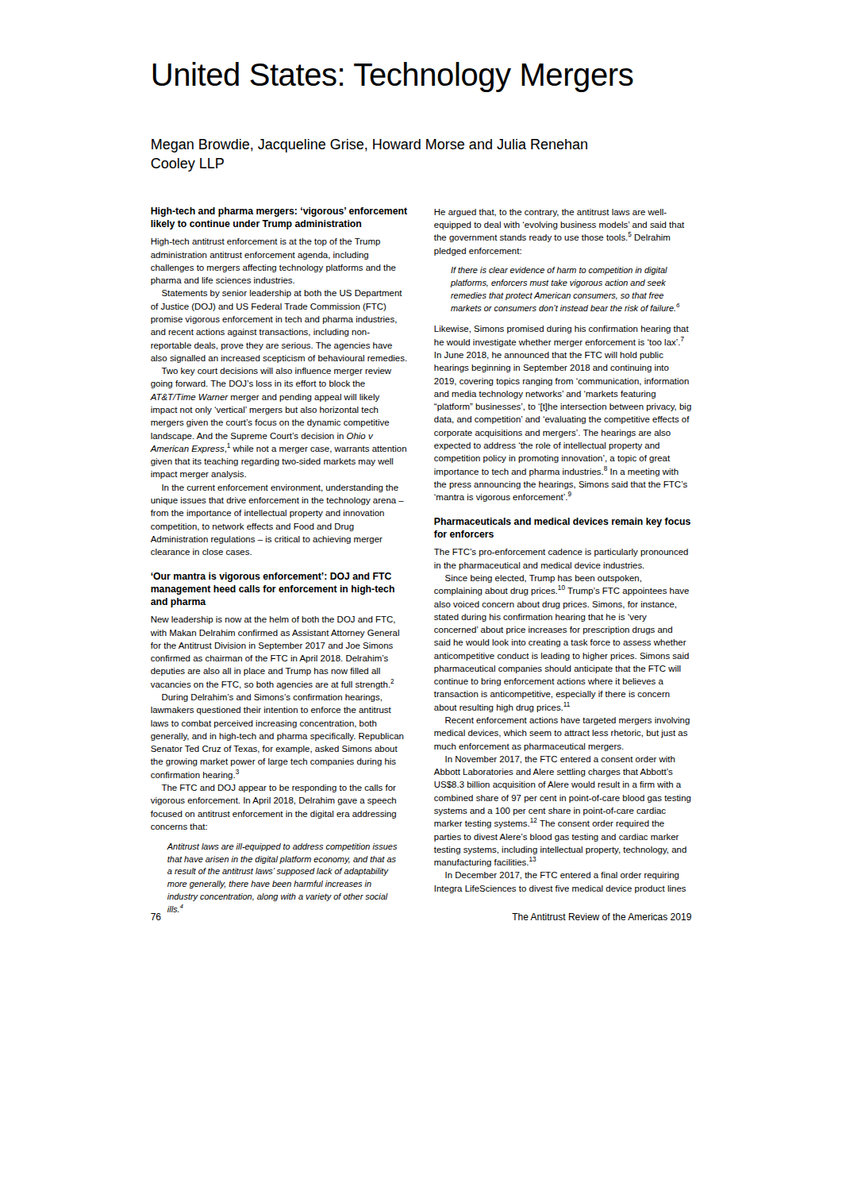United States: Technology Mergers
Megan Browdie, Jacqueline Grise, Howard Morse and Julia Renehan Cooley LLP
High-tech and pharma mergers: ‘vigorous’ enforcement likely to continue under Trump administration
High-tech antitrust enforcement is at the top of the Trump administration antitrust enforcement agenda, including challenges to mergers affecting technology platforms and the pharma and life sciences industries.
Statements by senior leadership at both the US Department of Justice (DOJ) and US Federal Trade Commission (FTC) promise vigorous enforcement in tech and pharma industries, and recent actions against transactions, including non-reportable deals, prove they are serious. The agencies have also signalled an increased scepticism of behavioural remedies.
Two key court decisions will also influence merger review going forward. The DOJ’s loss in its effort to block the AT&T/Time Warner merger and pending appeal will likely impact not only ‘vertical’ mergers but also horizontal tech mergers given the court’s focus on the dynamic competitive landscape. And the Supreme Court’s decision in Ohio v American Express,1 while not a merger case, warrants attention given that its teaching regarding two-sided markets may well impact merger analysis.
In the current enforcement environment, understanding the unique issues that drive enforcement in the technology arena – from the importance of intellectual property and innovation competition, to network effects and Food and Drug Administration regulations – is critical to achieving merger clearance in close cases.
‘Our mantra is vigorous enforcement’: DOJ and FTC management heed calls for enforcement in high-tech and pharma
New leadership is now at the helm of both the DOJ and FTC, with Makan Delrahim confirmed as Assistant Attorney General for the Antitrust Division in September 2017 and Joe Simons confirmed as chairman of the FTC in April 2018. Delrahim’s deputies are also all in place and Trump has now filled all vacancies on the FTC, so both agencies are at full strength.2
During Delrahim’s and Simons’s confirmation hearings, lawmakers questioned their intention to enforce the antitrust laws to combat perceived increasing concentration, both generally, and in high-tech and pharma specifically. Republican Senator Ted Cruz of Texas, for example, asked Simons about the growing market power of large tech companies during his confirmation hearing.3
The FTC and DOJ appear to be responding to the calls for vigorous enforcement. In April 2018, Delrahim gave a speech focused on antitrust enforcement in the digital era addressing concerns that:
Antitrust laws are ill-equipped to address competition issues that have arisen in the digital platform economy, and that as a result of the antitrust laws’ supposed lack of adaptability more generally, there have been harmful increases in industry concentration, along with a variety of other social ills.4
He argued that, to the contrary, the antitrust laws are well-equipped to deal with ‘evolving business models’ and said that the government stands ready to use those tools.5 Delrahim pledged enforcement:
If there is clear evidence of harm to competition in digital platforms, enforcers must take vigorous action and seek remedies that protect American consumers, so that free markets or consumers don’t instead bear the risk of failure.6
Likewise, Simons promised during his confirmation hearing that he would investigate whether merger enforcement is ‘too lax’.7 In June 2018, he announced that the FTC will hold public hearings beginning in September 2018 and continuing into 2019, covering topics ranging from ‘communication, information and media technology networks’ and ‘markets featuring “platform” businesses’, to ‘[t]he intersection between privacy, big data, and competition’ and ‘evaluating the competitive effects of corporate acquisitions and mergers’. The hearings are also expected to address ‘the role of intellectual property and competition policy in promoting innovation’, a topic of great importance to tech and pharma industries.8 In a meeting with the press announcing the hearings, Simons said that the FTC’s ‘mantra is vigorous enforcement’.9
Pharmaceuticals and medical devices remain key focus for enforcers
The FTC’s pro-enforcement cadence is particularly pronounced in the pharmaceutical and medical device industries.
Since being elected, Trump has been outspoken, complaining about drug prices.10 Trump’s FTC appointees have also voiced concern about drug prices. Simons, for instance, stated during his confirmation hearing that he is ‘very concerned’ about price increases for prescription drugs and said he would look into creating a task force to assess whether anticompetitive conduct is leading to higher prices. Simons said pharmaceutical companies should anticipate that the FTC will continue to bring enforcement actions where it believes a transaction is anticompetitive, especially if there is concern about resulting high drug prices.11
Recent enforcement actions have targeted mergers involving medical devices, which seem to attract less rhetoric, but just as much enforcement as pharmaceutical mergers.
In November 2017, the FTC entered a consent order with Abbott Laboratories and Alere settling charges that Abbott’s US$8.3 billion acquisition of Alere would result in a firm with a combined share of 97 per cent in point-of-care blood gas testing systems and a 100 per cent share in point-of-care cardiac marker testing systems.12 The consent order required the parties to divest Alere’s blood gas testing and cardiac marker testing systems, including intellectual property, technology, and manufacturing facilities.13
In December 2017, the FTC entered a final order requiring Integra LifeSciences to divest five medical device product lines
76 The Antitrust Review of the Americas 2019